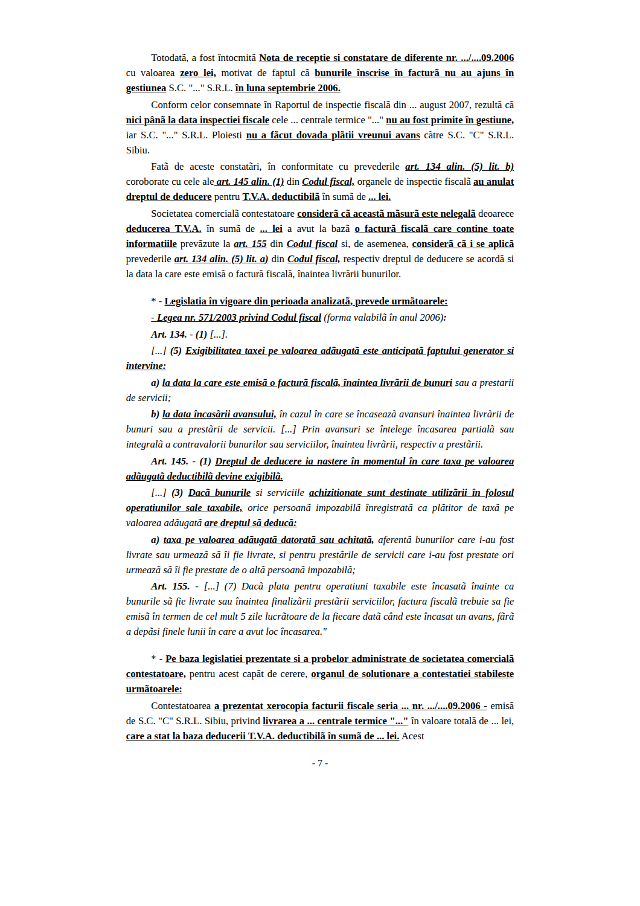Totodatã, a fost întocmitã Nota de receptie si constatare de diferente nr. .../....09.2006 cu valoarea zero lei, motivat de faptul cã bunurile înscrise în facturã nu au ajuns în gestiunea S.C. "..." S.R.L. în luna septembrie 2006.
Conform celor consemnate în Raportul de inspectie fiscalã din ... august 2007, rezultã cã nici pânã la data inspectiei fiscale cele ... centrale termice "..." nu au fost primite în gestiune, iar S.C. "..." S.R.L. Ploiesti nu a fãcut dovada plãtii vreunui avans cãtre S.C. "C" S.R.L. Sibiu.
Fatã de aceste constatãri, în conformitate cu prevederile art. 134 alin. (5) lit. b) coroborate cu cele ale art. 145 alin. (1) din Codul fiscal, organele de inspectie fiscalã au anulat dreptul de deducere pentru T.V.A. deductibilã în sumã de ... lei.
Societatea comercialã contestatoare considerã cã aceastã mãsurã este nelegalã deoarece deducerea T.V.A. în sumã de ... lei a avut la bazã o facturã fiscalã care contine toate informatiile prevãzute la art. 155 din Codul fiscal si, de asemenea, considerã cã i se aplicã prevederile art. 134 alin. (5) lit. a) din Codul fiscal, respectiv dreptul de deducere se acordã si la data la care este emisã o facturã fiscalã, înaintea livrãrii bunurilor.
* - Legislatia în vigoare din perioada analizatã, prevede urmãtoarele:
- Legea nr. 571/2003 privind Codul fiscal (forma valabilã în anul 2006):
Art. 134. - (1) [...].
[...] (5) Exigibilitatea taxei pe valoarea adãugatã este anticipatã faptului generator si intervine:
a) la data la care este emisã o facturã fiscalã, înaintea livrãrii de bunuri sau a prestarii de servicii;
b) la data încasãrii avansului, în cazul în care se încaseazã avansuri înaintea livrãrii de bunuri sau a prestãrii de servicii. [...] Prin avansuri se întelege încasarea partialã sau integralã a contravalorii bunurilor sau serviciilor, înaintea livrãrii, respectiv a prestãrii.
Art. 145. - (1) Dreptul de deducere ia nastere în momentul în care taxa pe valoarea adãugatã deductibilã devine exigibilã.
[...] (3) Dacã bunurile si serviciile achizitionate sunt destinate utilizãrii în folosul operatiunilor sale taxabile, orice persoanã impozabilã înregistratã ca plãtitor de taxã pe valoarea adãugatã are dreptul sã deducã:
a) taxa pe valoarea adãugatã datoratã sau achitatã, aferentã bunurilor care i-au fost livrate sau urmeazã sã îi fie livrate, si pentru prestãrile de servicii care i-au fost prestate ori urmeazã sã îi fie prestate de o altã persoanã impozabilã;
Art. 155. - [...] (7) Dacã plata pentru operatiuni taxabile este încasatã înainte ca bunurile sã fie livrate sau înaintea finalizãrii prestãrii serviciilor, factura fiscalã trebuie sa fie emisã în termen de cel mult 5 zile lucrãtoare de la fiecare datã când este încasat un avans, fãrã a depãsi finele lunii în care a avut loc încasarea."
* - Pe baza legislatiei prezentate si a probelor administrate de societatea comercialã contestatoare, pentru acest capãt de cerere, organul de solutionare a contestatiei stabileste urmãtoarele:
Contestatoarea a prezentat xerocopia facturii fiscale seria ... nr. .../....09.2006 - emisã de S.C. "C" S.R.L. Sibiu, privind livrarea a ... centrale termice "..." în valoare totalã de ... lei, care a stat la baza deducerii T.V.A. deductibilã în sumã de ... lei. Acest
- 7 -